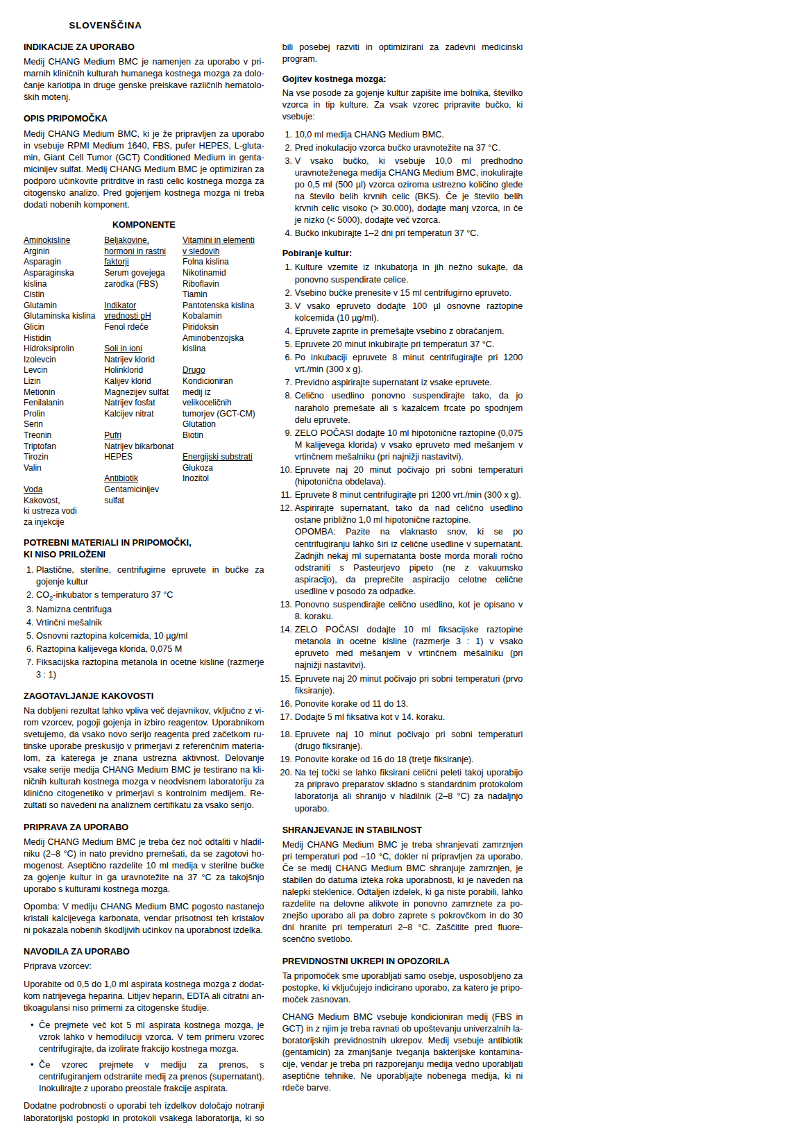SLOVENŠČINA
INDIKACIJE ZA UPORABO
Medij CHANG Medium BMC je namenjen za uporabo v primarnih kliničnih kulturah humanega kostnega mozga za določanje kariotipa in druge genske preiskave različnih hematoloških motenj.
OPIS PRIPOMOČKA
Medij CHANG Medium BMC, ki je že pripravljen za uporabo in vsebuje RPMI Medium 1640, FBS, pufer HEPES, L-glutamin, Giant Cell Tumor (GCT) Conditioned Medium in gentamicinijev sulfat. Medij CHANG Medium BMC je optimiziran za podporo učinkovite pritrditve in rasti celic kostnega mozga za citogensko analizo. Pred gojenjem kostnega mozga ni treba dodati nobenih komponent.
KOMPONENTE
| Aminokisline Arginin Asparagin Asparaginska kislina Cistin Glutamin Glutaminska kislina Glicin Histidin Hidroksiprolin Izolevcin Levcin Lizin Metionin Fenilalanin Prolin Serin Treonin Triptofan Tirozin Valin Voda Kakovost, ki ustreza vodi za injekcije | Beljakovine, hormoni in rastni faktorji Serum govejega zarodka (FBS) Indikator vrednosti pH Fenol rdeče Soli in ioni Natrijev klorid Holinklorid Kalijev klorid Magnezijev sulfat Natrijev fosfat Kalcijev nitrat Pufri Natrijev bikarbonat HEPES Antibiotik Gentamicinijev sulfat | Vitamini in elementi v sledovih Folna kislina Nikotinamid Riboflavin Tiamin Pantotenska kislina Kobalamin Piridoksin Aminobenzojska kislina Drugo Kondicioniran medij iz velikoceličnih tumorjev (GCT-CM) Glutation Biotin Energijski substrati Glukoza Inozitol |
POTREBNI MATERIALI IN PRIPOMOČKI,
KI NISO PRILOŽENI
Plastične, sterilne, centrifugirne epruvete in bučke za gojenje kultur
CO2-inkubator s temperaturo 37 °C
Namizna centrifuga
Vrtinčni mešalnik
Osnovni raztopina kolcemida, 10 µg/ml
Raztopina kalijevega klorida, 0,075 M
Fiksacijska raztopina metanola in ocetne kisline (razmerje 3 : 1)
ZAGOTAVLJANJE KAKOVOSTI
Na dobljeni rezultat lahko vpliva več dejavnikov, vključno z virom vzorcev, pogoji gojenja in izbiro reagentov. Uporabnikom svetujemo, da vsako novo serijo reagenta pred začetkom rutinske uporabe preskusijo v primerjavi z referenčnim materialom, za katerega je znana ustrezna aktivnost. Delovanje vsake serije medija CHANG Medium BMC je testirano na kliničnih kulturah kostnega mozga v neodvisnem laboratoriju za klinično citogenetiko v primerjavi s kontrolnim medijem. Rezultati so navedeni na analiznem certifikatu za vsako serijo.
PRIPRAVA ZA UPORABO
Medij CHANG Medium BMC je treba čez noč odtaliti v hladilniku (2–8 °C) in nato previdno premešati, da se zagotovi homogenost. Aseptično razdelite 10 ml medija v sterilne bučke za gojenje kultur in ga uravnotežite na 37 °C za takojšnjo uporabo s kulturami kostnega mozga.
Opomba: V mediju CHANG Medium BMC pogosto nastanejo kristali kalcijevega karbonata, vendar prisotnost teh kristalov ni pokazala nobenih škodljivih učinkov na uporabnost izdelka.
NAVODILA ZA UPORABO
Priprava vzorcev:
Uporabite od 0,5 do 1,0 ml aspirata kostnega mozga z dodatkom natrijevega heparina. Litijev heparin, EDTA ali citratni antikoagulansi niso primerni za citogenske študije.
Če prejmete več kot 5 ml aspirata kostnega mozga, je vzrok lahko v hemodiluciji vzorca. V tem primeru vzorec centrifugirajte, da izolirate frakcijo kostnega mozga.
Če vzorec prejmete v mediju za prenos, s centrifugiranjem odstranite medij za prenos (supernatant). Inokulirajte z uporabo preostale frakcije aspirata.
Dodatne podrobnosti o uporabi teh izdelkov določajo notranji laboratorijski postopki in protokoli vsakega laboratorija, ki so bili posebej razviti in optimizirani za zadevni medicinski program.
Gojitev kostnega mozga:
Na vse posode za gojenje kultur zapišite ime bolnika, številko vzorca in tip kulture. Za vsak vzorec pripravite bučko, ki vsebuje:
10,0 ml medija CHANG Medium BMC.
Pred inokulacijo vzorca bučko uravnotežite na 37 °C.
V vsako bučko, ki vsebuje 10,0 ml predhodno uravnoteženega medija CHANG Medium BMC, inokulirajte po 0,5 ml (500 µl) vzorca oziroma ustrezno količino glede na število belih krvnih celic (BKS). Če je število belih krvnih celic visoko (> 30.000), dodajte manj vzorca, in če je nizko (< 5000), dodajte več vzorca.
Bučko inkubirajte 1–2 dni pri temperaturi 37 °C.
Pobiranje kultur:
Kulture vzemite iz inkubatorja in jih nežno sukajte, da ponovno suspendirate celice.
Vsebino bučke prenesite v 15 ml centrifugirno epruveto.
V vsako epruveto dodajte 100 µl osnovne raztopine kolcemida (10 µg/ml).
Epruvete zaprite in premešajte vsebino z obračanjem.
Epruvete 20 minut inkubirajte pri temperaturi 37 °C.
Po inkubaciji epruvete 8 minut centrifugirajte pri 1200 vrt./min (300 x g).
Previdno aspirirajte supernatant iz vsake epruvete.
Celično usedlino ponovno suspendirajte tako, da jo naraholo premešate ali s kazalcem frcate po spodnjem delu epruvete.
ZELO POČASI dodajte 10 ml hipotonične raztopine (0,075 M kalijevega klorida) v vsako epruveto med mešanjem v vrtinčnem mešalniku (pri najnižji nastavitvi).
Epruvete naj 20 minut počivajo pri sobni temperaturi (hipotonična obdelava).
Epruvete 8 minut centrifugirajte pri 1200 vrt./min (300 x g).
Aspirirajte supernatant, tako da nad celično usedlino ostane približno 1,0 ml hipotonične raztopine.
OPOMBA: Pazite na vlaknasto snov, ki se po centrifugiranju lahko širi iz celične usedline v supernatant. Zadnjih nekaj ml supernatanta boste morda morali ročno odstraniti s Pasteurjevo pipeto (ne z vakuumsko aspiracijo), da preprečite aspiracijo celotne celične usedline v posodo za odpadke.
Ponovno suspendirajte celično usedlino, kot je opisano v 8. koraku.
ZELO POČASI dodajte 10 ml fiksacijske raztopine metanola in ocetne kisline (razmerje 3 : 1) v vsako epruveto med mešanjem v vrtinčnem mešalniku (pri najnižji nastavitvi).
Epruvete naj 20 minut počivajo pri sobni temperaturi (prvo fiksiranje).
Ponovite korake od 11 do 13.
Dodajte 5 ml fiksativa kot v 14. koraku.
Epruvete naj 10 minut počivajo pri sobni temperaturi (drugo fiksiranje).
Ponovite korake od 16 do 18 (tretje fiksiranje).
Na tej točki se lahko fiksirani celični peleti takoj uporabijo za pripravo preparatov skladno s standardnim protokolom laboratorija ali shranijo v hladilnik (2–8 °C) za nadaljnjo uporabo.
SHRANJEVANJE IN STABILNOST
Medij CHANG Medium BMC je treba shranjevati zamrznjen pri temperaturi pod –10 °C, dokler ni pripravljen za uporabo. Če se medij CHANG Medium BMC shranjuje zamrznjen, je stabilen do datuma izteka roka uporabnosti, ki je naveden na nalepki steklenice. Odtaljen izdelek, ki ga niste porabili, lahko razdelite na delovne alikvote in ponovno zamrznete za poznejšo uporabo ali pa dobro zaprete s pokrovčkom in do 30 dni hranite pri temperaturi 2–8 °C. Zaščitite pred fluorescenčno svetlobo.
PREVIDNOSTNI UKREPI IN OPOZORILA
Ta pripomoček sme uporabljati samo osebje, usposobljeno za postopke, ki vključujejo indicirano uporabo, za katero je pripomoček zasnovan.
CHANG Medium BMC vsebuje kondicioniran medij (FBS in GCT) in z njim je treba ravnati ob upoštevanju univerzalnih laboratorijskih previdnostnih ukrepov. Medij vsebuje antibiotik (gentamicin) za zmanjšanje tveganja bakterijske kontaminacije, vendar je treba pri razporejanju medija vedno uporabljati aseptične tehnike. Ne uporabljajte nobenega medija, ki ni rdeče barve.